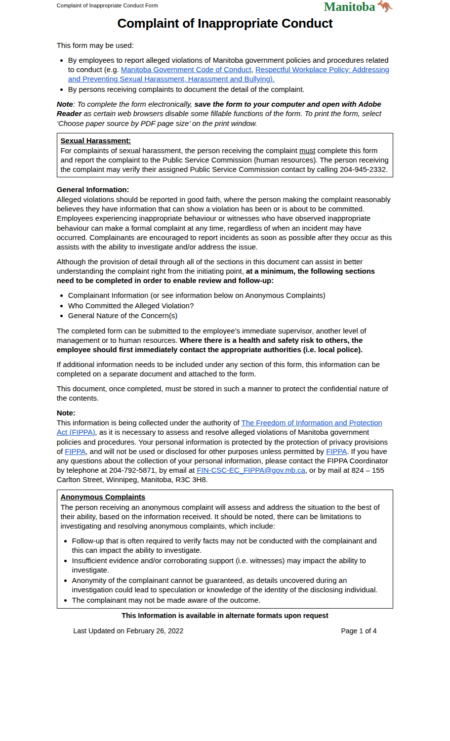Complaint of Inappropriate Conduct Form
Manitoba🦘
Complaint of Inappropriate Conduct
This form may be used:
By employees to report alleged violations of Manitoba government policies and procedures related to conduct (e.g. Manitoba Government Code of Conduct, Respectful Workplace Policy: Addressing and Preventing Sexual Harassment, Harassment and Bullying).
By persons receiving complaints to document the detail of the complaint.
Note: To complete the form electronically, save the form to your computer and open with Adobe Reader as certain web browsers disable some fillable functions of the form. To print the form, select ‘Choose paper source by PDF page size’ on the print window.
Sexual Harassment:
For complaints of sexual harassment, the person receiving the complaint must complete this form and report the complaint to the Public Service Commission (human resources). The person receiving the complaint may verify their assigned Public Service Commission contact by calling 204-945-2332.
General Information:
Alleged violations should be reported in good faith, where the person making the complaint reasonably believes they have information that can show a violation has been or is about to be committed. Employees experiencing inappropriate behaviour or witnesses who have observed inappropriate behaviour can make a formal complaint at any time, regardless of when an incident may have occurred. Complainants are encouraged to report incidents as soon as possible after they occur as this assists with the ability to investigate and/or address the issue.
Although the provision of detail through all of the sections in this document can assist in better understanding the complaint right from the initiating point, at a minimum, the following sections need to be completed in order to enable review and follow-up:
Complainant Information (or see information below on Anonymous Complaints)
Who Committed the Alleged Violation?
General Nature of the Concern(s)
The completed form can be submitted to the employee’s immediate supervisor, another level of management or to human resources. Where there is a health and safety risk to others, the employee should first immediately contact the appropriate authorities (i.e. local police).
If additional information needs to be included under any section of this form, this information can be completed on a separate document and attached to the form.
This document, once completed, must be stored in such a manner to protect the confidential nature of the contents.
Note:
This information is being collected under the authority of The Freedom of Information and Protection Act (FIPPA), as it is necessary to assess and resolve alleged violations of Manitoba government policies and procedures. Your personal information is protected by the protection of privacy provisions of FIPPA, and will not be used or disclosed for other purposes unless permitted by FIPPA. If you have any questions about the collection of your personal information, please contact the FIPPA Coordinator by telephone at 204-792-5871, by email at FIN-CSC-EC_FIPPA@gov.mb.ca, or by mail at 824 – 155 Carlton Street, Winnipeg, Manitoba, R3C 3H8.
Anonymous Complaints
The person receiving an anonymous complaint will assess and address the situation to the best of their ability, based on the information received. It should be noted, there can be limitations to investigating and resolving anonymous complaints, which include:
Follow-up that is often required to verify facts may not be conducted with the complainant and this can impact the ability to investigate.
Insufficient evidence and/or corroborating support (i.e. witnesses) may impact the ability to investigate.
Anonymity of the complainant cannot be guaranteed, as details uncovered during an investigation could lead to speculation or knowledge of the identity of the disclosing individual.
The complainant may not be made aware of the outcome.
This Information is available in alternate formats upon request
Last Updated on February 26, 2022
Page 1 of 4